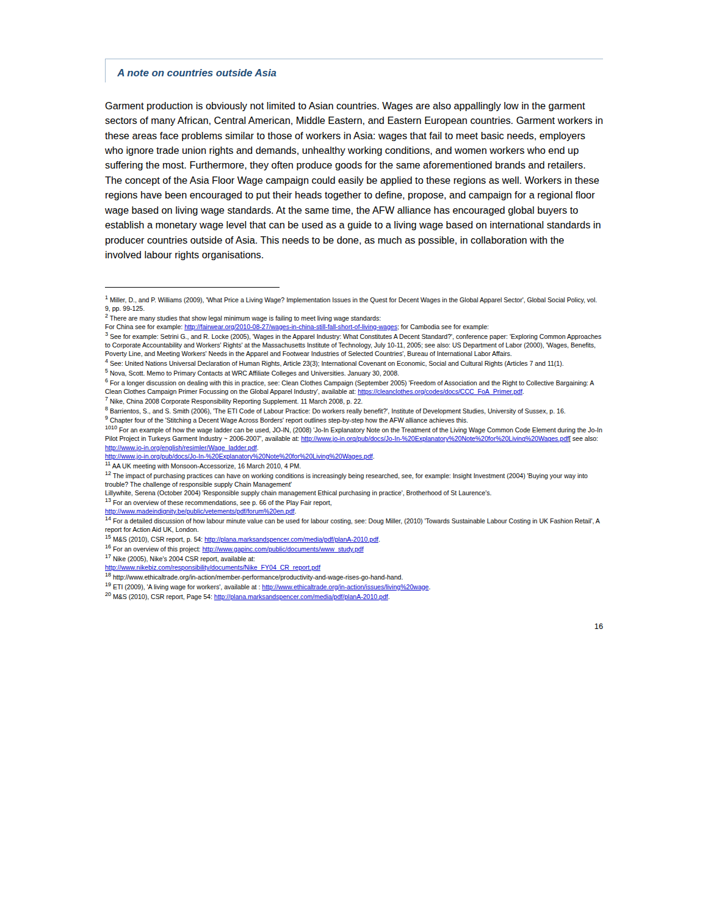A note on countries outside Asia
Garment production is obviously not limited to Asian countries. Wages are also appallingly low in the garment sectors of many African, Central American, Middle Eastern, and Eastern European countries. Garment workers in these areas face problems similar to those of workers in Asia: wages that fail to meet basic needs, employers who ignore trade union rights and demands, unhealthy working conditions, and women workers who end up suffering the most. Furthermore, they often produce goods for the same aforementioned brands and retailers. The concept of the Asia Floor Wage campaign could easily be applied to these regions as well. Workers in these regions have been encouraged to put their heads together to define, propose, and campaign for a regional floor wage based on living wage standards. At the same time, the AFW alliance has encouraged global buyers to establish a monetary wage level that can be used as a guide to a living wage based on international standards in producer countries outside of Asia. This needs to be done, as much as possible, in collaboration with the involved labour rights organisations.
1 Miller, D., and P. Williams (2009), 'What Price a Living Wage? Implementation Issues in the Quest for Decent Wages in the Global Apparel Sector', Global Social Policy, vol. 9, pp. 99-125.
2 There are many studies that show legal minimum wage is failing to meet living wage standards:
For China see for example: http://fairwear.org/2010-08-27/wages-in-china-still-fall-short-of-living-wages; for Cambodia see for example:
3 See for example: Setrini G., and R. Locke (2005), 'Wages in the Apparel Industry: What Constitutes A Decent Standard?', conference paper: 'Exploring Common Approaches to Corporate Accountability and Workers' Rights' at the Massachusetts Institute of Technology, July 10-11, 2005; see also: US Department of Labor (2000), 'Wages, Benefits, Poverty Line, and Meeting Workers' Needs in the Apparel and Footwear Industries of Selected Countries', Bureau of International Labor Affairs.
4 See: United Nations Universal Declaration of Human Rights, Article 23(3); International Covenant on Economic, Social and Cultural Rights (Articles 7 and 11(1).
5 Nova, Scott. Memo to Primary Contacts at WRC Affiliate Colleges and Universities. January 30, 2008.
6 For a longer discussion on dealing with this in practice, see: Clean Clothes Campaign (September 2005) 'Freedom of Association and the Right to Collective Bargaining: A Clean Clothes Campaign Primer Focussing on the Global Apparel Industry', available at: https://cleanclothes.org/codes/docs/CCC_FoA_Primer.pdf.
7 Nike, China 2008 Corporate Responsibility Reporting Supplement. 11 March 2008, p. 22.
8 Barrientos, S., and S. Smith (2006), 'The ETI Code of Labour Practice: Do workers really benefit?', Institute of Development Studies, University of Sussex, p. 16.
9 Chapter four of the 'Stitching a Decent Wage Across Borders' report outlines step-by-step how the AFW alliance achieves this.
1010 For an example of how the wage ladder can be used, JO-IN, (2008) 'Jo-In Explanatory Note on the Treatment of the Living Wage Common Code Element during the Jo-In Pilot Project in Turkeys Garment Industry ~ 2006-2007', available at: http://www.jo-in.org/pub/docs/Jo-In-%20Explanatory%20Note%20for%20Living%20Wages.pdf[ see also: http://www.jo-in.org/english/resimler/Wage_ladder.pdf.
http://www.jo-in.org/pub/docs/Jo-In-%20Explanatory%20Note%20for%20Living%20Wages.pdf.
11 AA UK meeting with Monsoon-Accessorize, 16 March 2010, 4 PM.
12 The impact of purchasing practices can have on working conditions is increasingly being researched, see, for example: Insight Investment (2004) 'Buying your way into trouble? The challenge of responsible supply Chain Management'
Lillywhite, Serena (October 2004) 'Responsible supply chain management Ethical purchasing in practice', Brotherhood of St Laurence's.
13 For an overview of these recommendations, see p. 66 of the Play Fair report,
http://www.madeindignity.be/public/vetements/pdf/forum%20en.pdf.
14 For a detailed discussion of how labour minute value can be used for labour costing, see: Doug Miller, (2010) 'Towards Sustainable Labour Costing in UK Fashion Retail', A report for Action Aid UK, London.
15 M&S (2010), CSR report, p. 54: http://plana.marksandspencer.com/media/pdf/planA-2010.pdf.
16 For an overview of this project: http://www.gapinc.com/public/documents/www_study.pdf
17 Nike (2005), Nike's 2004 CSR report, available at:
http://www.nikebiz.com/responsibility/documents/Nike_FY04_CR_report.pdf
18 http://www.ethicaltrade.org/in-action/member-performance/productivity-and-wage-rises-go-hand-hand.
19 ETI (2009), 'A living wage for workers', available at : http://www.ethicaltrade.org/in-action/issues/living%20wage.
20 M&S (2010), CSR report, Page 54: http://plana.marksandspencer.com/media/pdf/planA-2010.pdf.
16